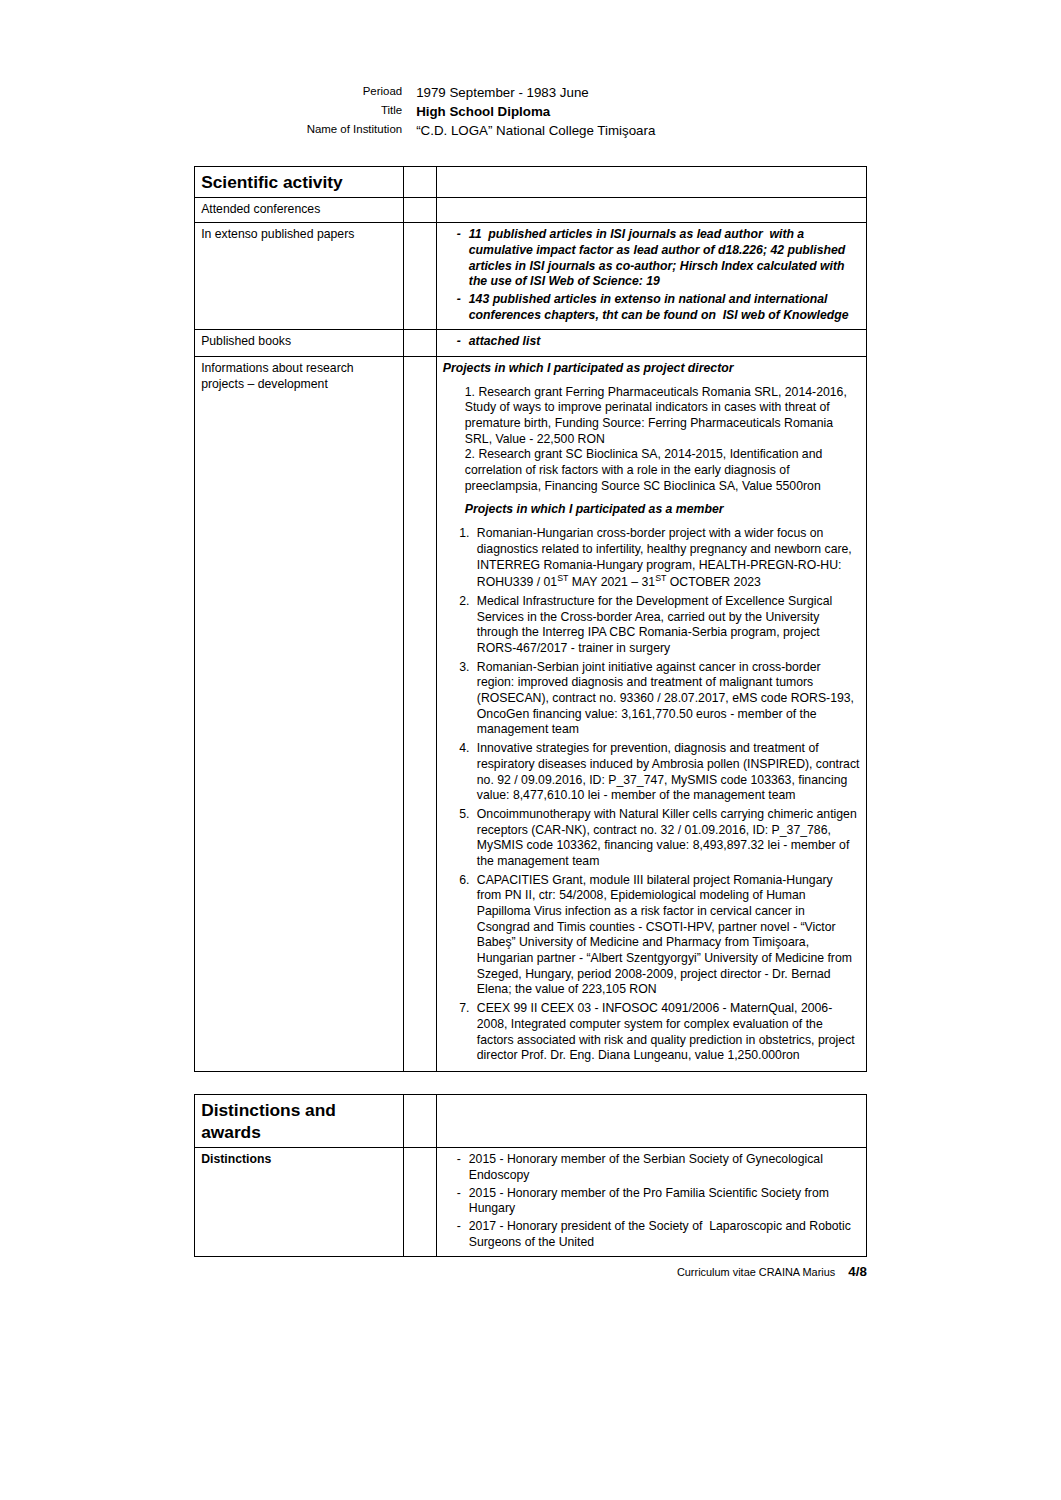| Perioad | 1979 September - 1983 June |
| Title | High School Diploma |
| Name of Institution | “C.D. LOGA” National College Timişoara |
| Scientific activity | | |
| Attended conferences | | |
| In extenso published papers | | 11 published articles in ISI journals as lead author with a cumulative impact factor as lead author of d18.226; 42 published articles in ISI journals as co-author; Hirsch Index calculated with the use of ISI Web of Science: 19 143 published articles in extenso in national and international conferences chapters, tht can be found on ISI web of Knowledge |
| Published books | | attached list |
| Informations about research projects – development | | Projects in which I participated as project director 1. Research grant Ferring Pharmaceuticals Romania SRL, 2014-2016, Study of ways to improve perinatal indicators in cases with threat of premature birth, Funding Source: Ferring Pharmaceuticals Romania SRL, Value - 22,500 RON 2. Research grant SC Bioclinica SA, 2014-2015, Identification and correlation of risk factors with a role in the early diagnosis of preeclampsia, Financing Source SC Bioclinica SA, Value 5500ron Projects in which I participated as a member Romanian-Hungarian cross-border project with a wider focus on diagnostics related to infertility, healthy pregnancy and newborn care, INTERREG Romania-Hungary program, HEALTH-PREGN-RO-HU: ROHU339 / 01 ST MAY 2021 – 31 ST OCTOBER 2023 Medical Infrastructure for the Development of Excellence Surgical Services in the Cross-border Area, carried out by the University through the Interreg IPA CBC Romania-Serbia program, project RORS-467/2017 - trainer in surgery Romanian-Serbian joint initiative against cancer in cross-border region: improved diagnosis and treatment of malignant tumors (ROSECAN), contract no. 93360 / 28.07.2017, eMS code RORS-193, OncoGen financing value: 3,161,770.50 euros - member of the management team Innovative strategies for prevention, diagnosis and treatment of respiratory diseases induced by Ambrosia pollen (INSPIRED), contract no. 92 / 09.09.2016, ID: P_37_747, MySMIS code 103363, financing value: 8,477,610.10 lei - member of the management team Oncoimmunotherapy with Natural Killer cells carrying chimeric antigen receptors (CAR-NK), contract no. 32 / 01.09.2016, ID: P_37_786, MySMIS code 103362, financing value: 8,493,897.32 lei - member of the management team CAPACITIES Grant, module III bilateral project Romania-Hungary from PN II, ctr: 54/2008, Epidemiological modeling of Human Papilloma Virus infection as a risk factor in cervical cancer in Csongrad and Timis counties - CSOTI-HPV, partner novel - “Victor Babeş” University of Medicine and Pharmacy from Timişoara, Hungarian partner - “Albert Szentgyorgyi” University of Medicine from Szeged, Hungary, period 2008-2009, project director - Dr. Bernad Elena; the value of 223,105 RON CEEX 99 II CEEX 03 - INFOSOC 4091/2006 - MaternQual, 2006-2008, Integrated computer system for complex evaluation of the factors associated with risk and quality prediction in obstetrics, project director Prof. Dr. Eng. Diana Lungeanu, value 1,250.000ron |
| Distinctions and awards | | |
| Distinctions | | 2015 - Honorary member of the Serbian Society of Gynecological Endoscopy 2015 - Honorary member of the Pro Familia Scientific Society from Hungary 2017 - Honorary president of the Society of Laparoscopic and Robotic Surgeons of the United |
Curriculum vitae CRAINA Marius 4/8